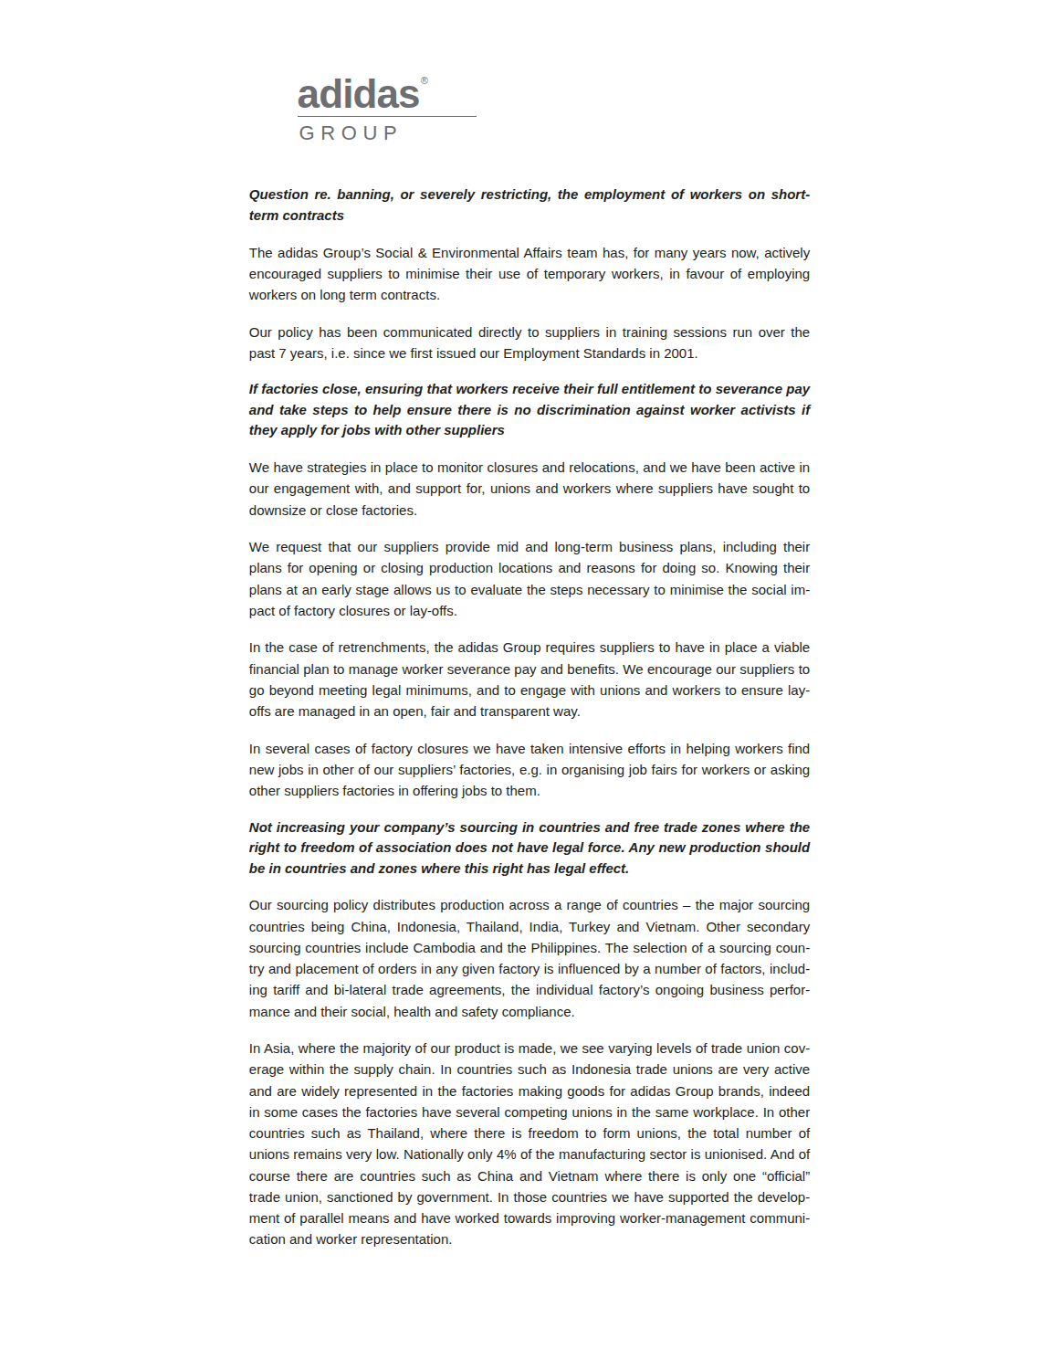adidas®
GROUP
Question re. banning, or severely restricting, the employment of workers on short-term contracts
The adidas Group’s Social & Environmental Affairs team has, for many years now, actively encouraged suppliers to minimise their use of temporary workers, in favour of employing workers on long term contracts.
Our policy has been communicated directly to suppliers in training sessions run over the past 7 years, i.e. since we first issued our Employment Standards in 2001.
If factories close, ensuring that workers receive their full entitlement to severance pay and take steps to help ensure there is no discrimination against worker activists if they apply for jobs with other suppliers
We have strategies in place to monitor closures and relocations, and we have been active in our engagement with, and support for, unions and workers where suppliers have sought to downsize or close factories.
We request that our suppliers provide mid and long-term business plans, including their plans for opening or closing production locations and reasons for doing so. Knowing their plans at an early stage allows us to evaluate the steps necessary to minimise the social impact of factory closures or lay-offs.
In the case of retrenchments, the adidas Group requires suppliers to have in place a viable financial plan to manage worker severance pay and benefits. We encourage our suppliers to go beyond meeting legal minimums, and to engage with unions and workers to ensure lay-offs are managed in an open, fair and transparent way.
In several cases of factory closures we have taken intensive efforts in helping workers find new jobs in other of our suppliers’ factories, e.g. in organising job fairs for workers or asking other suppliers factories in offering jobs to them.
Not increasing your company’s sourcing in countries and free trade zones where the right to freedom of association does not have legal force. Any new production should be in countries and zones where this right has legal effect.
Our sourcing policy distributes production across a range of countries – the major sourcing countries being China, Indonesia, Thailand, India, Turkey and Vietnam. Other secondary sourcing countries include Cambodia and the Philippines. The selection of a sourcing country and placement of orders in any given factory is influenced by a number of factors, including tariff and bi-lateral trade agreements, the individual factory’s ongoing business performance and their social, health and safety compliance.
In Asia, where the majority of our product is made, we see varying levels of trade union coverage within the supply chain. In countries such as Indonesia trade unions are very active and are widely represented in the factories making goods for adidas Group brands, indeed in some cases the factories have several competing unions in the same workplace. In other countries such as Thailand, where there is freedom to form unions, the total number of unions remains very low. Nationally only 4% of the manufacturing sector is unionised. And of course there are countries such as China and Vietnam where there is only one “official” trade union, sanctioned by government. In those countries we have supported the development of parallel means and have worked towards improving worker-management communication and worker representation.